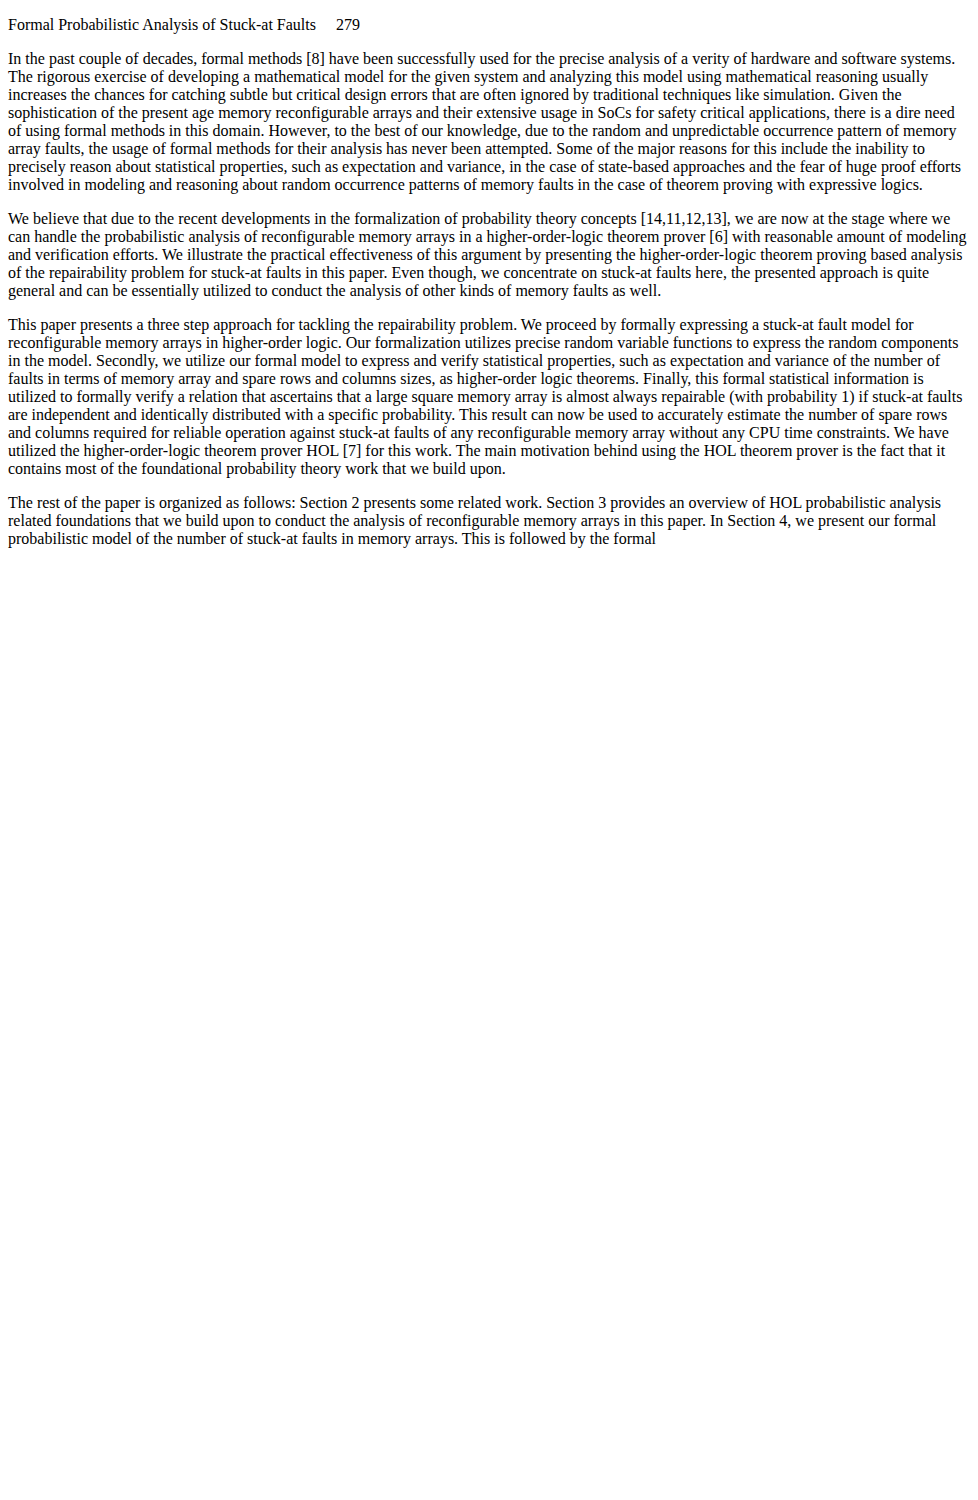Formal Probabilistic Analysis of Stuck-at Faults 279
In the past couple of decades, formal methods [8] have been successfully used for the precise analysis of a verity of hardware and software systems. The rigorous exercise of developing a mathematical model for the given system and analyzing this model using mathematical reasoning usually increases the chances for catching subtle but critical design errors that are often ignored by traditional techniques like simulation. Given the sophistication of the present age memory reconfigurable arrays and their extensive usage in SoCs for safety critical applications, there is a dire need of using formal methods in this domain. However, to the best of our knowledge, due to the random and unpredictable occurrence pattern of memory array faults, the usage of formal methods for their analysis has never been attempted. Some of the major reasons for this include the inability to precisely reason about statistical properties, such as expectation and variance, in the case of state-based approaches and the fear of huge proof efforts involved in modeling and reasoning about random occurrence patterns of memory faults in the case of theorem proving with expressive logics.
We believe that due to the recent developments in the formalization of probability theory concepts [14,11,12,13], we are now at the stage where we can handle the probabilistic analysis of reconfigurable memory arrays in a higher-order-logic theorem prover [6] with reasonable amount of modeling and verification efforts. We illustrate the practical effectiveness of this argument by presenting the higher-order-logic theorem proving based analysis of the repairability problem for stuck-at faults in this paper. Even though, we concentrate on stuck-at faults here, the presented approach is quite general and can be essentially utilized to conduct the analysis of other kinds of memory faults as well.
This paper presents a three step approach for tackling the repairability problem. We proceed by formally expressing a stuck-at fault model for reconfigurable memory arrays in higher-order logic. Our formalization utilizes precise random variable functions to express the random components in the model. Secondly, we utilize our formal model to express and verify statistical properties, such as expectation and variance of the number of faults in terms of memory array and spare rows and columns sizes, as higher-order logic theorems. Finally, this formal statistical information is utilized to formally verify a relation that ascertains that a large square memory array is almost always repairable (with probability 1) if stuck-at faults are independent and identically distributed with a specific probability. This result can now be used to accurately estimate the number of spare rows and columns required for reliable operation against stuck-at faults of any reconfigurable memory array without any CPU time constraints. We have utilized the higher-order-logic theorem prover HOL [7] for this work. The main motivation behind using the HOL theorem prover is the fact that it contains most of the foundational probability theory work that we build upon.
The rest of the paper is organized as follows: Section 2 presents some related work. Section 3 provides an overview of HOL probabilistic analysis related foundations that we build upon to conduct the analysis of reconfigurable memory arrays in this paper. In Section 4, we present our formal probabilistic model of the number of stuck-at faults in memory arrays. This is followed by the formal